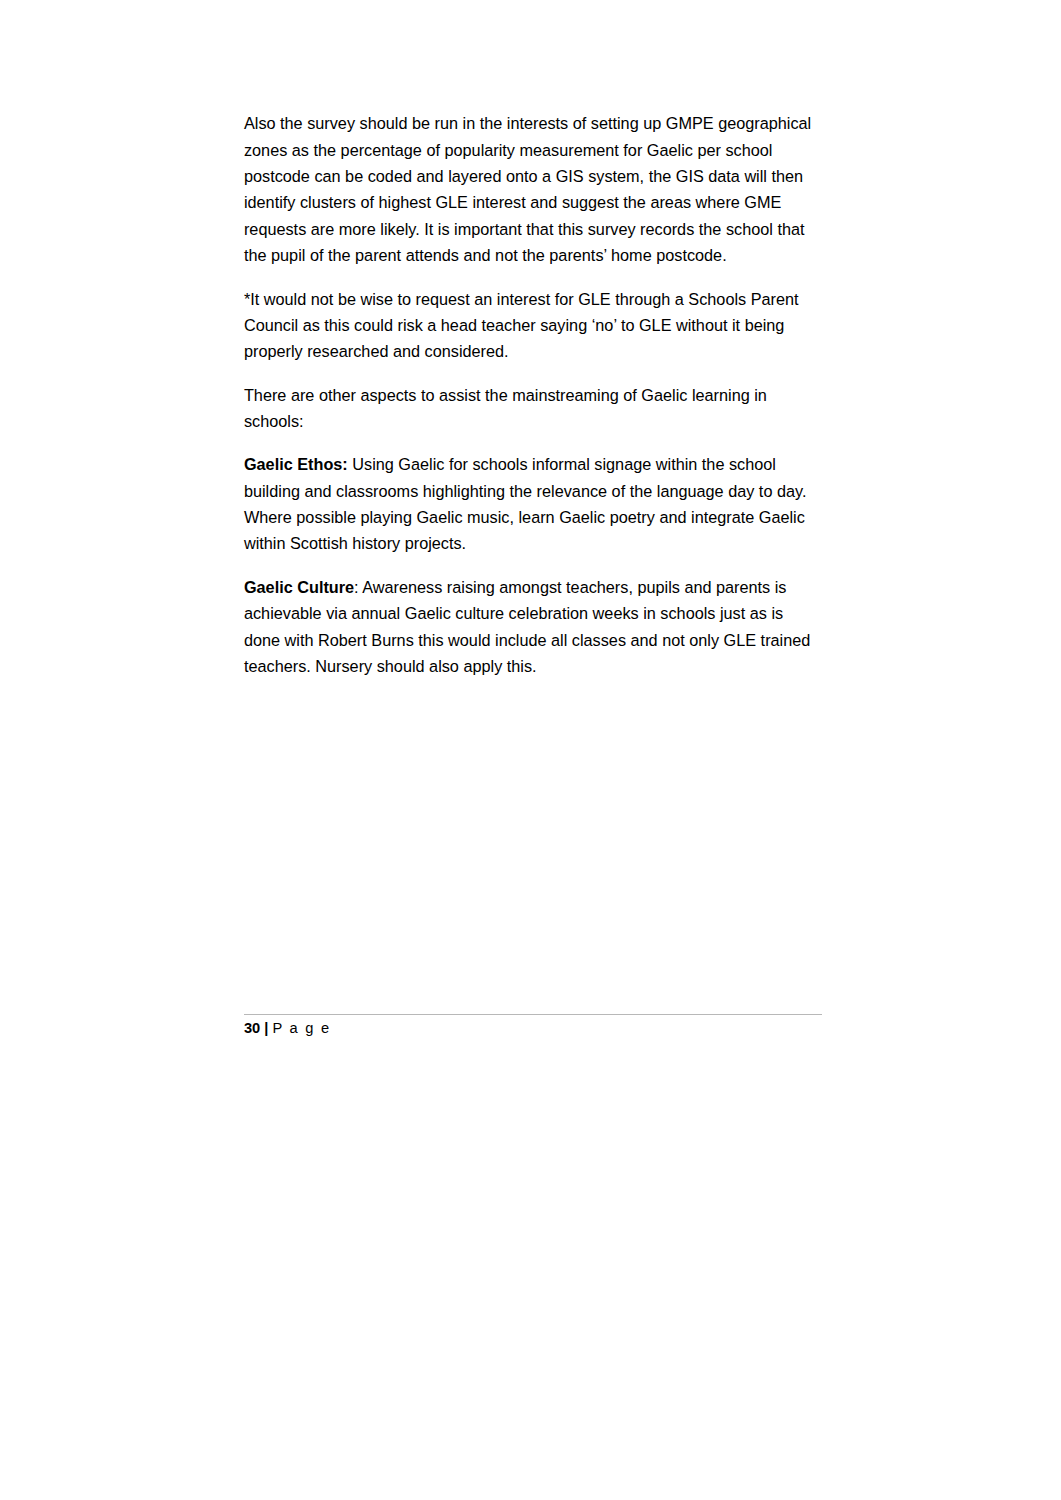Also the survey should be run in the interests of setting up GMPE geographical zones as the percentage of popularity measurement for Gaelic per school postcode can be coded and layered onto a GIS system, the GIS data will then identify clusters of highest GLE interest and suggest the areas where GME requests are more likely. It is important that this survey records the school that the pupil of the parent attends and not the parents’ home postcode.
*It would not be wise to request an interest for GLE through a Schools Parent Council as this could risk a head teacher saying ‘no’ to GLE without it being properly researched and considered.
There are other aspects to assist the mainstreaming of Gaelic learning in schools:
Gaelic Ethos: Using Gaelic for schools informal signage within the school building and classrooms highlighting the relevance of the language day to day. Where possible playing Gaelic music, learn Gaelic poetry and integrate Gaelic within Scottish history projects.
Gaelic Culture: Awareness raising amongst teachers, pupils and parents is achievable via annual Gaelic culture celebration weeks in schools just as is done with Robert Burns this would include all classes and not only GLE trained teachers. Nursery should also apply this.
30 | P a g e